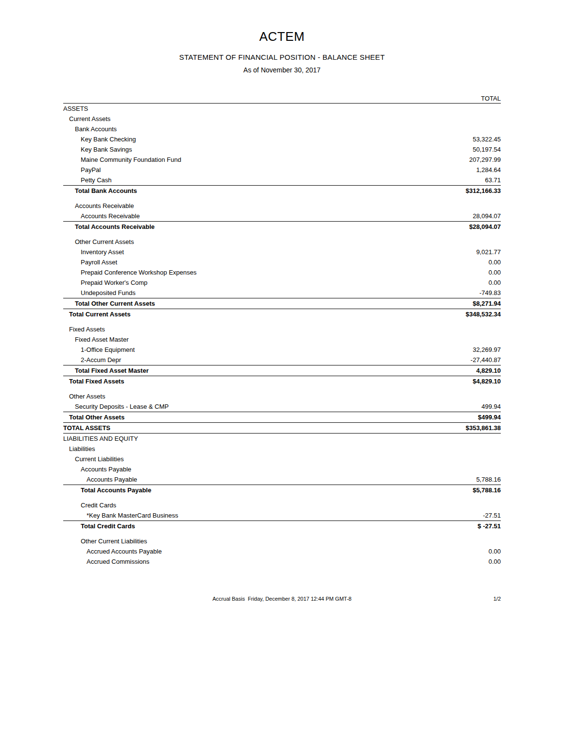ACTEM
STATEMENT OF FINANCIAL POSITION - BALANCE SHEET
As of November 30, 2017
| | TOTAL |
| ASSETS | |
| Current Assets | |
| Bank Accounts | |
| Key Bank Checking | 53,322.45 |
| Key Bank Savings | 50,197.54 |
| Maine Community Foundation Fund | 207,297.99 |
| PayPal | 1,284.64 |
| Petty Cash | 63.71 |
| Total Bank Accounts | $312,166.33 |
| Accounts Receivable | |
| Accounts Receivable | 28,094.07 |
| Total Accounts Receivable | $28,094.07 |
| Other Current Assets | |
| Inventory Asset | 9,021.77 |
| Payroll Asset | 0.00 |
| Prepaid Conference Workshop Expenses | 0.00 |
| Prepaid Worker's Comp | 0.00 |
| Undeposited Funds | -749.83 |
| Total Other Current Assets | $8,271.94 |
| Total Current Assets | $348,532.34 |
| Fixed Assets | |
| Fixed Asset Master | |
| 1-Office Equipment | 32,269.97 |
| 2-Accum Depr | -27,440.87 |
| Total Fixed Asset Master | 4,829.10 |
| Total Fixed Assets | $4,829.10 |
| Other Assets | |
| Security Deposits - Lease & CMP | 499.94 |
| Total Other Assets | $499.94 |
| TOTAL ASSETS | $353,861.38 |
| LIABILITIES AND EQUITY | |
| Liabilities | |
| Current Liabilities | |
| Accounts Payable | |
| Accounts Payable | 5,788.16 |
| Total Accounts Payable | $5,788.16 |
| Credit Cards | |
| *Key Bank MasterCard Business | -27.51 |
| Total Credit Cards | $ -27.51 |
| Other Current Liabilities | |
| Accrued Accounts Payable | 0.00 |
| Accrued Commissions | 0.00 |
Accrual Basis Friday, December 8, 2017 12:44 PM GMT-8 1/2